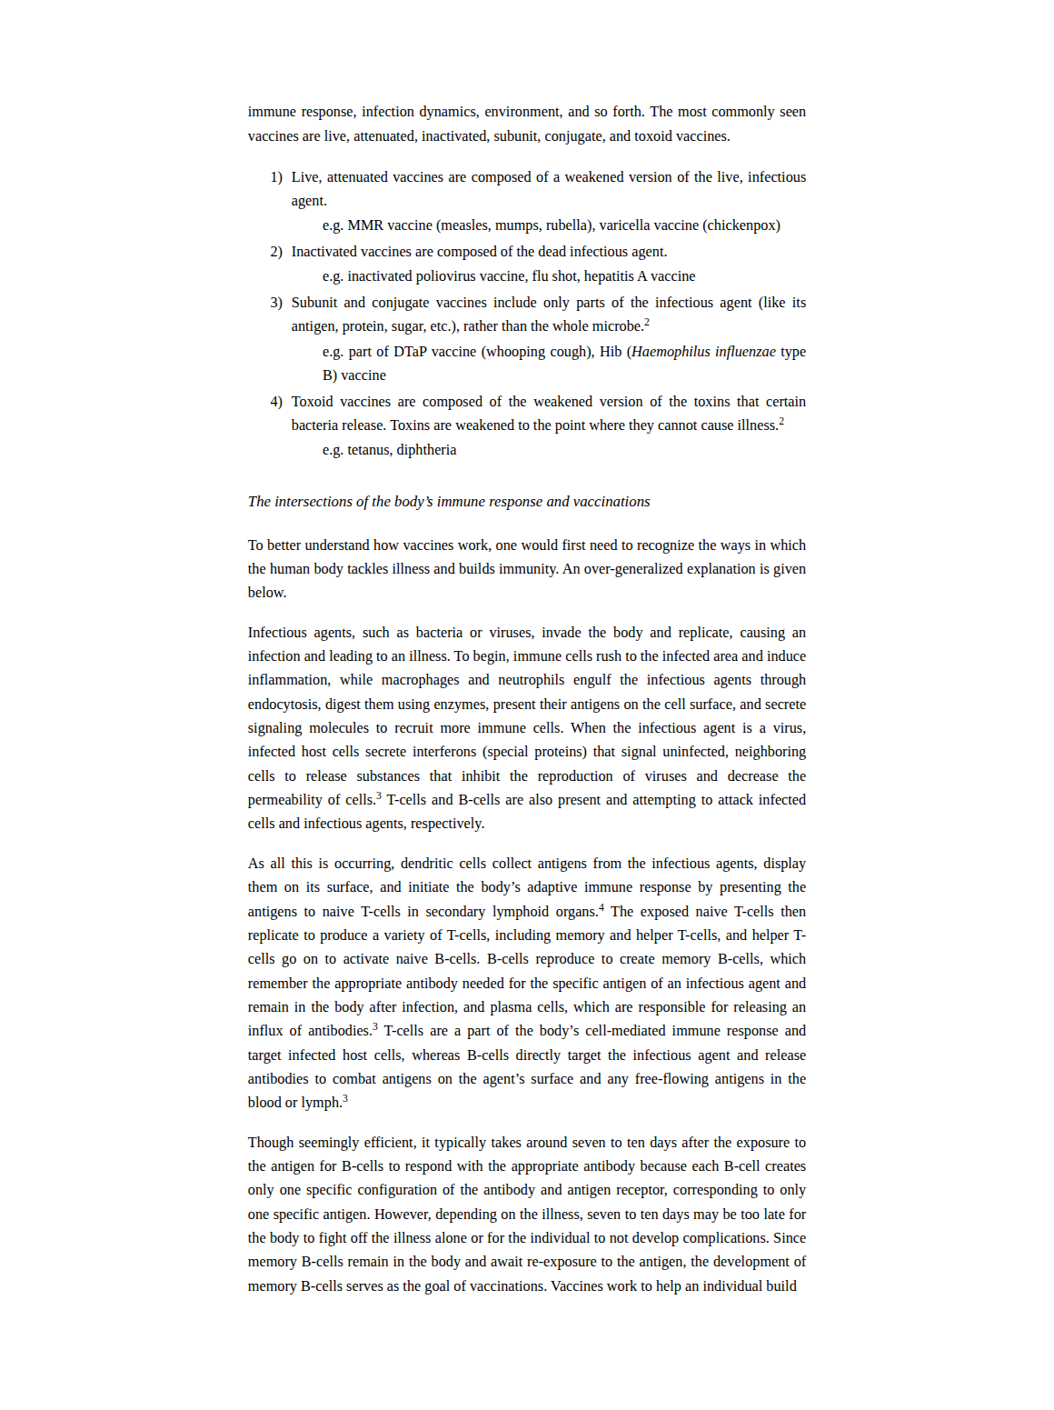immune response, infection dynamics, environment, and so forth. The most commonly seen vaccines are live, attenuated, inactivated, subunit, conjugate, and toxoid vaccines.
Live, attenuated vaccines are composed of a weakened version of the live, infectious agent. e.g. MMR vaccine (measles, mumps, rubella), varicella vaccine (chickenpox)
Inactivated vaccines are composed of the dead infectious agent. e.g. inactivated poliovirus vaccine, flu shot, hepatitis A vaccine
Subunit and conjugate vaccines include only parts of the infectious agent (like its antigen, protein, sugar, etc.), rather than the whole microbe.2 e.g. part of DTaP vaccine (whooping cough), Hib (Haemophilus influenzae type B) vaccine
Toxoid vaccines are composed of the weakened version of the toxins that certain bacteria release. Toxins are weakened to the point where they cannot cause illness.2 e.g. tetanus, diphtheria
The intersections of the body’s immune response and vaccinations
To better understand how vaccines work, one would first need to recognize the ways in which the human body tackles illness and builds immunity. An over-generalized explanation is given below.
Infectious agents, such as bacteria or viruses, invade the body and replicate, causing an infection and leading to an illness. To begin, immune cells rush to the infected area and induce inflammation, while macrophages and neutrophils engulf the infectious agents through endocytosis, digest them using enzymes, present their antigens on the cell surface, and secrete signaling molecules to recruit more immune cells. When the infectious agent is a virus, infected host cells secrete interferons (special proteins) that signal uninfected, neighboring cells to release substances that inhibit the reproduction of viruses and decrease the permeability of cells.3 T-cells and B-cells are also present and attempting to attack infected cells and infectious agents, respectively.
As all this is occurring, dendritic cells collect antigens from the infectious agents, display them on its surface, and initiate the body’s adaptive immune response by presenting the antigens to naive T-cells in secondary lymphoid organs.4 The exposed naive T-cells then replicate to produce a variety of T-cells, including memory and helper T-cells, and helper T-cells go on to activate naive B-cells. B-cells reproduce to create memory B-cells, which remember the appropriate antibody needed for the specific antigen of an infectious agent and remain in the body after infection, and plasma cells, which are responsible for releasing an influx of antibodies.3 T-cells are a part of the body’s cell-mediated immune response and target infected host cells, whereas B-cells directly target the infectious agent and release antibodies to combat antigens on the agent’s surface and any free-flowing antigens in the blood or lymph.3
Though seemingly efficient, it typically takes around seven to ten days after the exposure to the antigen for B-cells to respond with the appropriate antibody because each B-cell creates only one specific configuration of the antibody and antigen receptor, corresponding to only one specific antigen. However, depending on the illness, seven to ten days may be too late for the body to fight off the illness alone or for the individual to not develop complications. Since memory B-cells remain in the body and await re-exposure to the antigen, the development of memory B-cells serves as the goal of vaccinations. Vaccines work to help an individual build